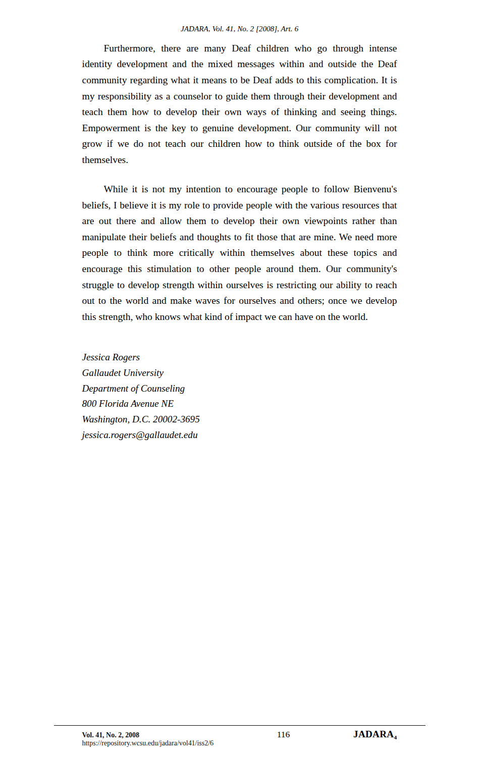JADARA, Vol. 41, No. 2 [2008], Art. 6
Furthermore, there are many Deaf children who go through intense identity development and the mixed messages within and outside the Deaf community regarding what it means to be Deaf adds to this complication. It is my responsibility as a counselor to guide them through their development and teach them how to develop their own ways of thinking and seeing things. Empowerment is the key to genuine development. Our community will not grow if we do not teach our children how to think outside of the box for themselves.
While it is not my intention to encourage people to follow Bienvenu's beliefs, I believe it is my role to provide people with the various resources that are out there and allow them to develop their own viewpoints rather than manipulate their beliefs and thoughts to fit those that are mine. We need more people to think more critically within themselves about these topics and encourage this stimulation to other people around them. Our community's struggle to develop strength within ourselves is restricting our ability to reach out to the world and make waves for ourselves and others; once we develop this strength, who knows what kind of impact we can have on the world.
Jessica Rogers
Gallaudet University
Department of Counseling
800 Florida Avenue NE
Washington, D.C. 20002-3695
jessica.rogers@gallaudet.edu
Vol. 41, No. 2, 2008
https://repository.wcsu.edu/jadara/vol41/iss2/6
116
JADARA4